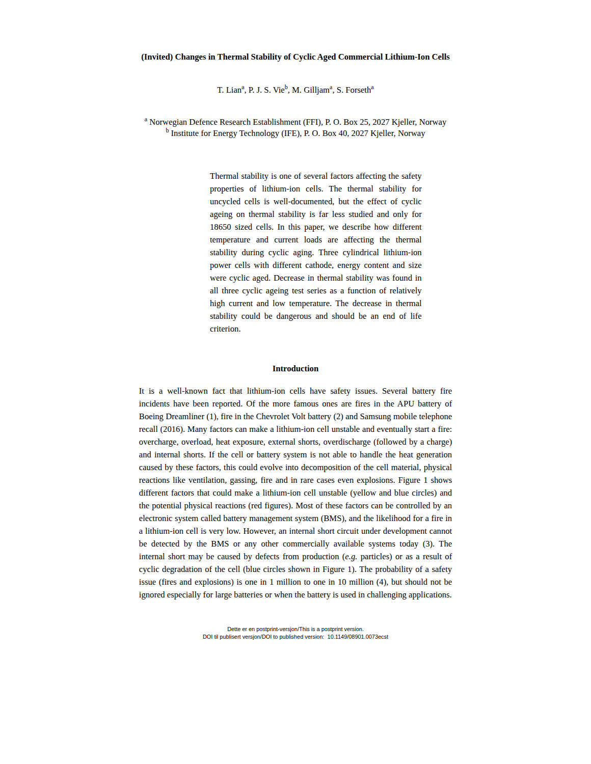(Invited) Changes in Thermal Stability of Cyclic Aged Commercial Lithium-Ion Cells
T. Liana, P. J. S. Vieb, M. Gilljama, S. Forsetha
a Norwegian Defence Research Establishment (FFI), P. O. Box 25, 2027 Kjeller, Norway
b Institute for Energy Technology (IFE), P. O. Box 40, 2027 Kjeller, Norway
Thermal stability is one of several factors affecting the safety properties of lithium-ion cells. The thermal stability for uncycled cells is well-documented, but the effect of cyclic ageing on thermal stability is far less studied and only for 18650 sized cells. In this paper, we describe how different temperature and current loads are affecting the thermal stability during cyclic aging. Three cylindrical lithium-ion power cells with different cathode, energy content and size were cyclic aged. Decrease in thermal stability was found in all three cyclic ageing test series as a function of relatively high current and low temperature. The decrease in thermal stability could be dangerous and should be an end of life criterion.
Introduction
It is a well-known fact that lithium-ion cells have safety issues. Several battery fire incidents have been reported. Of the more famous ones are fires in the APU battery of Boeing Dreamliner (1), fire in the Chevrolet Volt battery (2) and Samsung mobile telephone recall (2016). Many factors can make a lithium-ion cell unstable and eventually start a fire: overcharge, overload, heat exposure, external shorts, overdischarge (followed by a charge) and internal shorts. If the cell or battery system is not able to handle the heat generation caused by these factors, this could evolve into decomposition of the cell material, physical reactions like ventilation, gassing, fire and in rare cases even explosions. Figure 1 shows different factors that could make a lithium-ion cell unstable (yellow and blue circles) and the potential physical reactions (red figures). Most of these factors can be controlled by an electronic system called battery management system (BMS), and the likelihood for a fire in a lithium-ion cell is very low. However, an internal short circuit under development cannot be detected by the BMS or any other commercially available systems today (3). The internal short may be caused by defects from production (e.g. particles) or as a result of cyclic degradation of the cell (blue circles shown in Figure 1). The probability of a safety issue (fires and explosions) is one in 1 million to one in 10 million (4), but should not be ignored especially for large batteries or when the battery is used in challenging applications.
Dette er en postprint-versjon/This is a postprint version.
DOI til publisert versjon/DOI to published version: 10.1149/08901.0073ecst